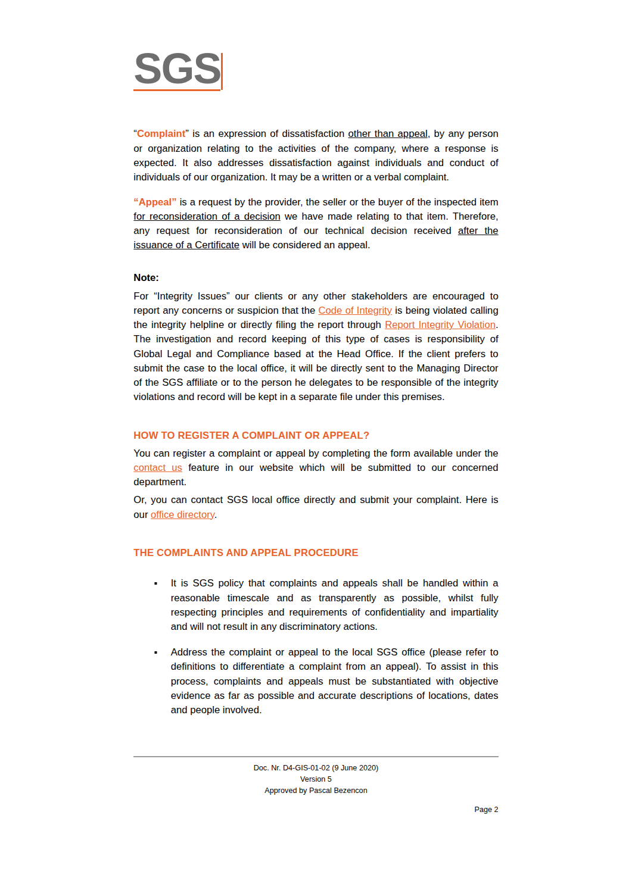SGS
“Complaint” is an expression of dissatisfaction other than appeal, by any person or organization relating to the activities of the company, where a response is expected. It also addresses dissatisfaction against individuals and conduct of individuals of our organization. It may be a written or a verbal complaint.
“Appeal” is a request by the provider, the seller or the buyer of the inspected item for reconsideration of a decision we have made relating to that item. Therefore, any request for reconsideration of our technical decision received after the issuance of a Certificate will be considered an appeal.
Note:
For “Integrity Issues” our clients or any other stakeholders are encouraged to report any concerns or suspicion that the Code of Integrity is being violated calling the integrity helpline or directly filing the report through Report Integrity Violation. The investigation and record keeping of this type of cases is responsibility of Global Legal and Compliance based at the Head Office. If the client prefers to submit the case to the local office, it will be directly sent to the Managing Director of the SGS affiliate or to the person he delegates to be responsible of the integrity violations and record will be kept in a separate file under this premises.
How to register a complaint or appeal?
You can register a complaint or appeal by completing the form available under the contact us feature in our website which will be submitted to our concerned department.
Or, you can contact SGS local office directly and submit your complaint. Here is our office directory.
The complaints and appeal procedure
It is SGS policy that complaints and appeals shall be handled within a reasonable timescale and as transparently as possible, whilst fully respecting principles and requirements of confidentiality and impartiality and will not result in any discriminatory actions.
Address the complaint or appeal to the local SGS office (please refer to definitions to differentiate a complaint from an appeal). To assist in this process, complaints and appeals must be substantiated with objective evidence as far as possible and accurate descriptions of locations, dates and people involved.
Doc. Nr. D4-GIS-01-02 (9 June 2020)
Version 5
Approved by Pascal Bezencon
Page 2